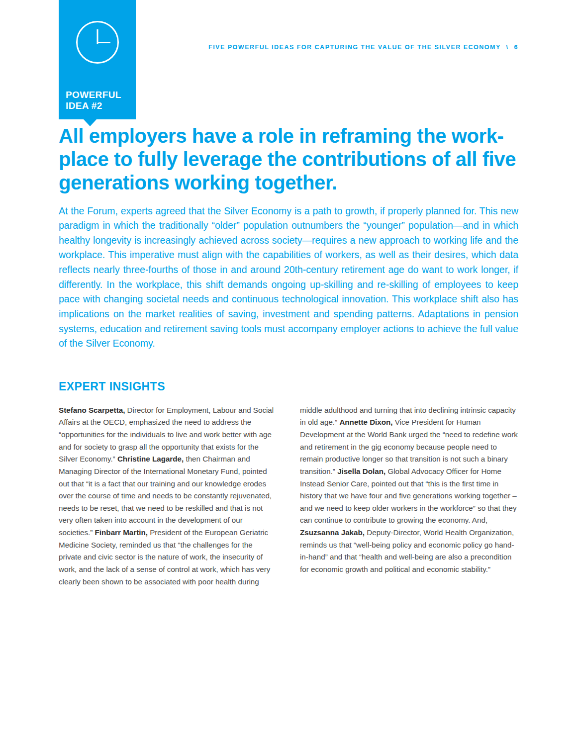POWERFUL
IDEA #2
FIVE POWERFUL IDEAS FOR CAPTURING THE VALUE OF THE SILVER ECONOMY \ 6
All employers have a role in reframing the work­place to fully leverage the contributions of all five generations working together.
At the Forum, experts agreed that the Silver Economy is a path to growth, if properly planned for. This new paradigm in which the traditionally “older” population outnum­bers the “younger” population—and in which healthy longevity is increasingly achieved across society—requires a new approach to working life and the workplace. This imper­ative must align with the capabilities of workers, as well as their desires, which data re­flects nearly three-fourths of those in and around 20th-century retirement age do want to work longer, if differently. In the workplace, this shift demands ongoing up-skilling and re-skilling of employees to keep pace with changing societal needs and continu­ous technological innovation. This workplace shift also has implications on the market realities of saving, investment and spending patterns. Adaptations in pension systems, education and retirement saving tools must accompany employer actions to achieve the full value of the Silver Economy.
EXPERT INSIGHTS
Stefano Scarpetta, Director for Employment, Labour and Social Affairs at the OECD, emphasized the need to address the “opportunities for the individuals to live and work better with age and for society to grasp all the opportunity that exists for the Silver Economy.” Christine Lagarde, then Chairman and Managing Director of the International Monetary Fund, pointed out that “it is a fact that our training and our knowl­edge erodes over the course of time and needs to be constantly rejuvenated, needs to be reset, that we need to be reskilled and that is not very often taken into account in the development of our societies.” Finbarr Martin, President of the European Geriatric Medicine Society, reminded us that “the challenges for the private and civic sector is the nature of work, the insecurity of work, and the lack of a sense of control at work, which has very clearly been shown to be associated with poor health during middle adulthood and turning that into declining intrinsic capacity in old age.” Annette Dixon, Vice President for Human Development at the World Bank urged the “need to redefine work and retirement in the gig economy because people need to remain productive longer so that transition is not such a binary transi­tion.” Jisella Dolan, Global Advocacy Officer for Home Instead Senior Care, pointed out that “this is the first time in history that we have four and five genera­tions working together – and we need to keep older workers in the workforce” so that they can continue to contribute to growing the economy. And, Zsuzsanna Jakab, Deputy-Director, World Health Organization, reminds us that “well-being policy and economic policy go hand-in-hand” and that “health and well-being are also a precondition for economic growth and political and economic stability.”